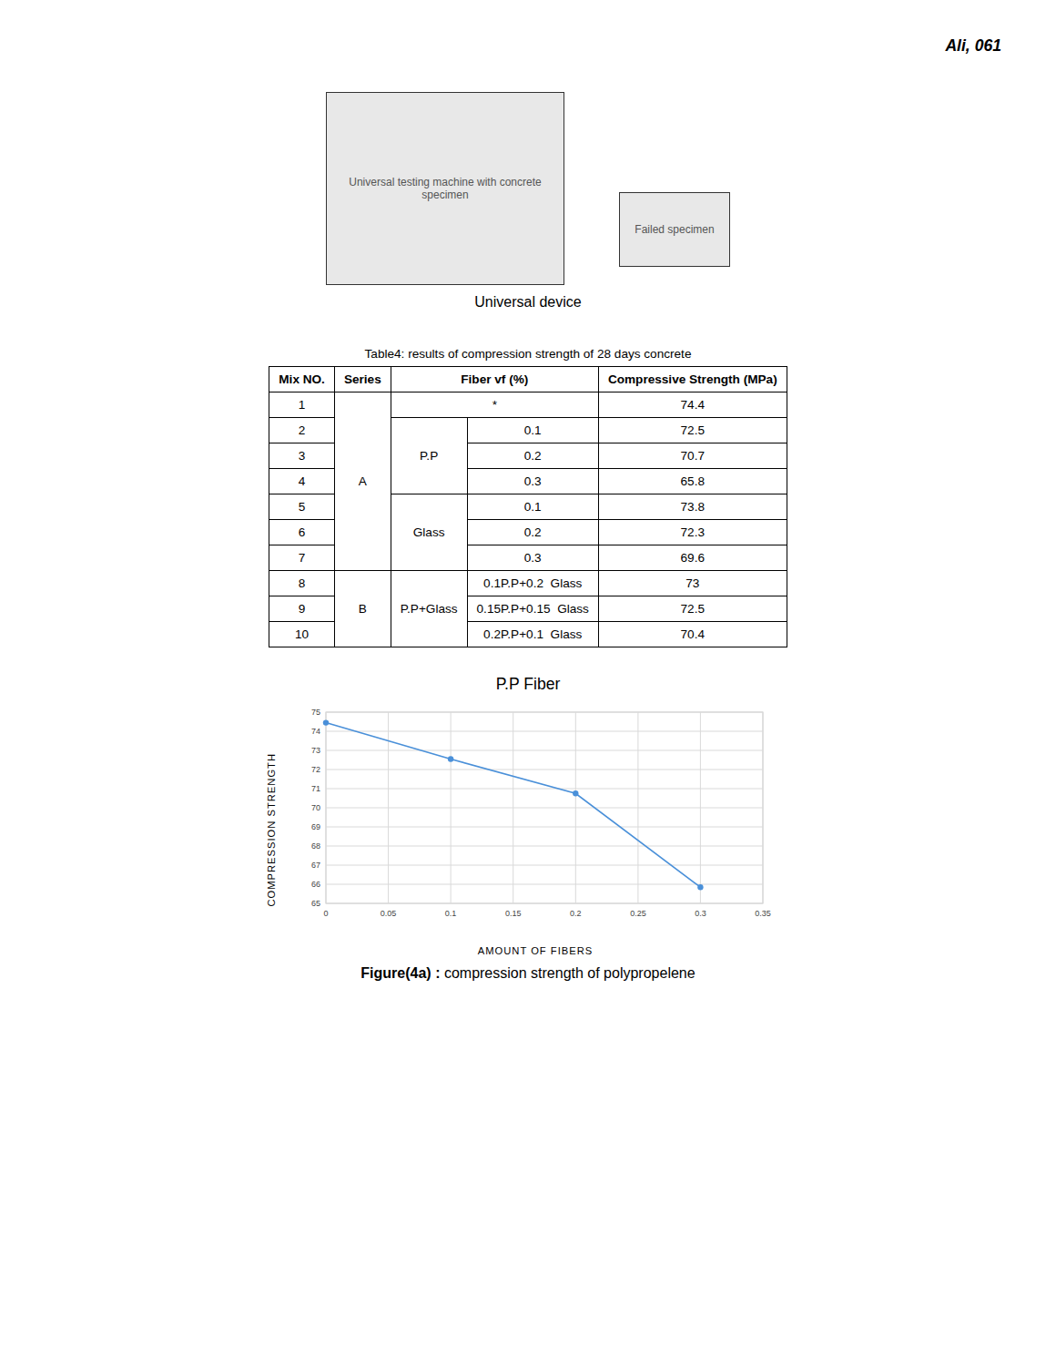Ali, 061
Universal testing machine with concrete specimen
Failed specimen
Universal device
Table4: results of compression strength of 28 days concrete
| Mix NO. | Series | Fiber vf (%) | Compressive Strength (MPa) |
| --- | --- | --- | --- |
| 1 | A | * | 74.4 |
| 2 | P.P | 0.1 | 72.5 |
| 3 | 0.2 | 70.7 |
| 4 | 0.3 | 65.8 |
| 5 | Glass | 0.1 | 73.8 |
| 6 | 0.2 | 72.3 |
| 7 | 0.3 | 69.6 |
| 8 | B | P.P+Glass | 0.1P.P+0.2 Glass | 73 |
| 9 | 0.15P.P+0.15 Glass | 72.5 |
| 10 | 0.2P.P+0.1 Glass | 70.4 |
P.P Fiber
COMPRESSION STRENGTH
75 74 73 72 71 70 69 68 67 66 65 0 0.05 0.1 0.15 0.2 0.25 0.3 0.35
AMOUNT OF FIBERS
Figure(4a) : compression strength of polypropelene